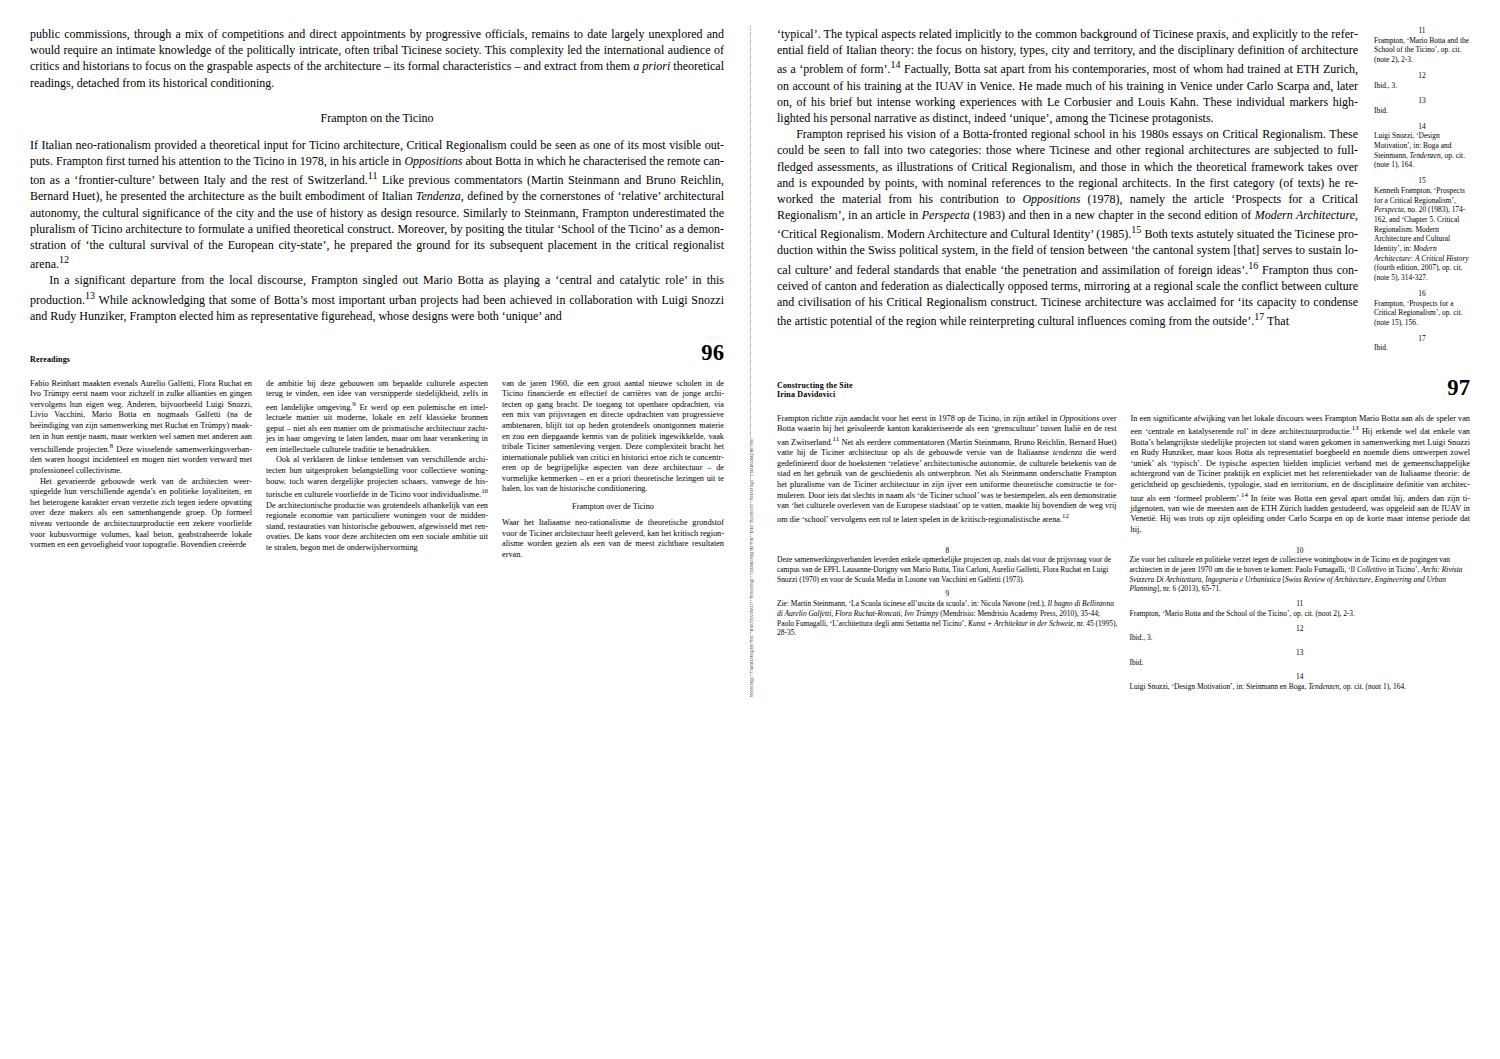public commissions, through a mix of competitions and direct appointments by progressive officials, remains to date largely unexplored and would require an intimate knowledge of the politically intricate, often tribal Ticinese society. This complexity led the international audience of critics and historians to focus on the graspable aspects of the architecture – its formal characteristics – and extract from them a priori theoretical readings, detached from its historical conditioning.
Frampton on the Ticino
If Italian neo-rationalism provided a theoretical input for Ticino architecture, Critical Regionalism could be seen as one of its most visible outputs. Frampton first turned his attention to the Ticino in 1978, in his article in Oppositions about Botta in which he characterised the remote canton as a ‘frontier-culture’ between Italy and the rest of Switzerland.11 Like previous commentators (Martin Steinmann and Bruno Reichlin, Bernard Huet), he presented the architecture as the built embodiment of Italian Tendenza, defined by the cornerstones of ‘relative’ architectural autonomy, the cultural significance of the city and the use of history as design resource. Similarly to Steinmann, Frampton underestimated the pluralism of Ticino architecture to formulate a unified theoretical construct. Moreover, by positing the titular ‘School of the Ticino’ as a demonstration of ‘the cultural survival of the European city-state’, he prepared the ground for its subsequent placement in the critical regionalist arena.12
In a significant departure from the local discourse, Frampton singled out Mario Botta as playing a ‘central and catalytic role’ in this production.13 While acknowledging that some of Botta’s most important urban projects had been achieved in collaboration with Luigi Snozzi and Rudy Hunziker, Frampton elected him as representative figurehead, whose designs were both ‘unique’ and
Rereadings
96
Fabio Reinhart maakten evenals Aurelio Galfetti, Flora Ruchat en Ivo Trümpy eerst naam voor zichzelf in zulke allianties en gingen vervolgens hun eigen weg. Anderen, bijvoorbeeld Luigi Snozzi, Livio Vacchini, Mario Botta en nogmaals Galfetti (na de beëindiging van zijn samenwerking met Ruchat en Trümpy) maakten in hun eentje naam, maar werkten wel samen met anderen aan verschillende projecten.8 Deze wisselende samenwerkingsverbanden waren hoogst incidenteel en mogen niet worden verward met professioneel collectivisme.
Het gevarieerde gebouwde werk van de architecten weerspiegelde hun verschillende agenda’s en politieke loyaliteiten, en het heterogene karakter ervan verzette zich tegen iedere opvatting over deze makers als een samenhangende groep. Op formeel niveau vertoonde de architectuurproductie een zekere voorliefde voor kubusvormige volumes, kaal beton, geabstraheerde lokale vormen en een gevoeligheid voor topografie. Bovendien creëerde
de ambitie bij deze gebouwen om bepaalde culturele aspecten terug te vinden, een idee van versnipperde stedelijkheid, zelfs in een landelijke omgeving.9 Er werd op een polemische en intellectuele manier uit moderne, lokale en zelf klassieke bronnen geput – niet als een manier om de prismatische architectuur zachtjes in haar omgeving te laten landen, maar om haar verankering in een intellectuele culturele traditie te benadrukken.
Ook al verklaren de linkse tendensen van verschillende architecten hun uitgesproken belangstelling voor collectieve woningbouw, toch waren dergelijke projecten schaars, vanwege de historische en culturele voorliefde in de Ticino voor individualisme.10 De architectonische productie was grotendeels afhankelijk van een regionale economie van particuliere woningen voor de middenstand, restauraties van historische gebouwen, afgewisseld met renovaties. De kans voor deze architecten om een sociale ambitie uit te stralen, begon met de onderwijshervorming
van de jaren 1960, die een groot aantal nieuwe scholen in de Ticino financierde en effectief de carrières van de jonge architecten op gang bracht. De toegang tot openbare opdrachten, via een mix van prijsvragen en directe opdrachten van progressieve ambtenaren, blijft tot op heden grotendeels onontgonnen materie en zou een diepgaande kennis van de politiek ingewikkelde, vaak tribale Ticiner samenleving vergen. Deze complexiteit bracht het internationale publiek van critici en historici ertoe zich te concentreren op de begrijpelijke aspecten van deze architectuur – de vormelijke kenmerken – en er a priori theoretische lezingen uit te halen, los van de historische conditionering.
Frampton over de Ticino
Waar het Italiaanse neo-rationalisme de theoretische grondstof voor de Ticiner architectuur heeft geleverd, kan het kritisch regionalisme worden gezien als een van de meest zichtbare resultaten ervan.
Rereadings · Constructing the Site · Irina Davidovici · Rereadings · Constructing the Site · Irina Davidovici · Rereadings · Constructing the Site
‘typical’. The typical aspects related implicitly to the common background of Ticinese praxis, and explicitly to the referential field of Italian theory: the focus on history, types, city and territory, and the disciplinary definition of architecture as a ‘problem of form’.14 Factually, Botta sat apart from his contemporaries, most of whom had trained at ETH Zurich, on account of his training at the IUAV in Venice. He made much of his training in Venice under Carlo Scarpa and, later on, of his brief but intense working experiences with Le Corbusier and Louis Kahn. These individual markers highlighted his personal narrative as distinct, indeed ‘unique’, among the Ticinese protagonists.
Frampton reprised his vision of a Botta-fronted regional school in his 1980s essays on Critical Regionalism. These could be seen to fall into two categories: those where Ticinese and other regional architectures are subjected to full-fledged assessments, as illustrations of Critical Regionalism, and those in which the theoretical framework takes over and is expounded by points, with nominal references to the regional architects. In the first category (of texts) he reworked the material from his contribution to Oppositions (1978), namely the article ‘Prospects for a Critical Regionalism’, in an article in Perspecta (1983) and then in a new chapter in the second edition of Modern Architecture, ‘Critical Regionalism. Modern Architecture and Cultural Identity’ (1985).15 Both texts astutely situated the Ticinese production within the Swiss political system, in the field of tension between ‘the cantonal system [that] serves to sustain local culture’ and federal standards that enable ‘the penetration and assimilation of foreign ideas’.16 Frampton thus conceived of canton and federation as dialectically opposed terms, mirroring at a regional scale the conflict between culture and civilisation of his Critical Regionalism construct. Ticinese architecture was acclaimed for ‘its capacity to condense the artistic potential of the region while reinterpreting cultural influences coming from the outside’.17 That
11 Frampton, ‘Mario Botta and the School of the Ticino’, op. cit. (note 2), 2-3.
12 Ibid., 3.
13 Ibid.
14 Luigi Snozzi, ‘Design Motivation’, in: Boga and Steinmann, Tendenzen, op. cit. (note 1), 164.
15 Kenneth Frampton, ‘Prospects for a Critical Regionalism’, Perspecta, no. 20 (1983), 174-162, and ‘Chapter 5. Critical Regionalism. Modern Architecture and Cultural Identity’, in: Modern Architecture: A Critical History (fourth edition, 2007), op. cit. (note 5), 314-327.
16 Frampton, ‘Prospects for a Critical Regionalism’, op. cit. (note 15), 156.
17 Ibid.
Constructing the Site
Irina Davidovici
97
Frampton richtte zijn aandacht voor het eerst in 1978 op de Ticino, in zijn artikel in Oppositions over Botta waarin hij het geïsoleerde kanton karakteriseerde als een ‘grenscultuur’ tussen Italië en de rest van Zwitserland.11 Net als eerdere commentatoren (Martin Steinmann, Bruno Reichlin, Bernard Huet) vatte hij de Ticiner architectuur op als de gebouwde versie van de Italiaanse tendenza die werd gedefinieerd door de hoekstenen ‘relatieve’ architectonische autonomie, de culturele betekenis van de stad en het gebruik van de geschiedenis als ontwerpbron. Net als Steinmann onderschatte Frampton het pluralisme van de Ticiner architectuur in zijn ijver een uniforme theoretische constructie te formuleren. Door iets dat slechts in naam als ‘de Ticiner school’ was te bestempelen, als een demonstratie van ‘het culturele overleven van de Europese stadstaat’ op te vatten, maakte hij bovendien de weg vrij om die ‘school’ vervolgens een rol te laten spelen in de kritisch-regionalistische arena.12
In een significante afwijking van het lokale discours wees Frampton Mario Botta aan als de speler van een ‘centrale en katalyserende rol’ in deze architectuurproductie.13 Hij erkende wel dat enkele van Botta’s belangrijkste stedelijke projecten tot stand waren gekomen in samenwerking met Luigi Snozzi en Rudy Hunziker, maar koos Botta als representatief boegbeeld en noemde diens ontwerpen zowel ‘uniek’ als ‘typisch’. De typische aspecten hielden impliciet verband met de gemeenschappelijke achtergrond van de Ticiner praktijk en expliciet met het referentiekader van de Italiaanse theorie: de gerichtheid op geschiedenis, typologie, stad en territorium, en de disciplinaire definitie van architectuur als een ‘formeel probleem’.14 In feite was Botta een geval apart omdat hij, anders dan zijn tijdgenoten, van wie de meesten aan de ETH Zürich hadden gestudeerd, was opgeleid aan de IUAV in Venetië. Hij was trots op zijn opleiding onder Carlo Scarpa en op de korte maar intense periode dat hij,
8 Deze samenwerkingsverbanden leverden enkele opmerkelijke projecten op, zoals dat voor de prijsvraag voor de campus van de EPFL Lausanne-Dorigny van Mario Botta, Tita Carloni, Aurelio Galfetti, Flora Ruchat en Luigi Snozzi (1970) en voor de Scuola Media in Losone van Vacchini en Galfetti (1973).
9 Zie: Martin Steinmann, ‘La Scuola ticinese all’uscita da scuola’, in: Nicola Navone (red.), Il bagno di Bellinzona di Aurelio Galfetti, Flora Ruchat-Roncati, Ivo Trümpy (Mendrisio: Mendrisio Academy Press, 2010), 35-44; Paolo Fumagalli, ‘L’architettura degli anni Settanta nel Ticino’, Kunst + Architektur in der Schweiz, nr. 45 (1995), 28-35.
10 Zie voor het culturele en politieke verzet tegen de collectieve woningbouw in de Ticino en de pogingen van architecten in de jaren 1970 om die te boven te komen: Paolo Fumagalli, ‘Il Collettivo in Ticino’, Archi: Rivista Svizzera Di Architettura, Ingegneria e Urbanistica [Swiss Review of Architecture, Engineering and Urban Planning], nr. 6 (2013), 65-71.
11 Frampton, ‘Mario Botta and the School of the Ticino’, op. cit. (noot 2), 2-3.
12 Ibid., 3.
13 Ibid.
14 Luigi Snozzi, ‘Design Motivation’, in: Steinmann en Boga, Tendenzen, op. cit. (noot 1), 164.